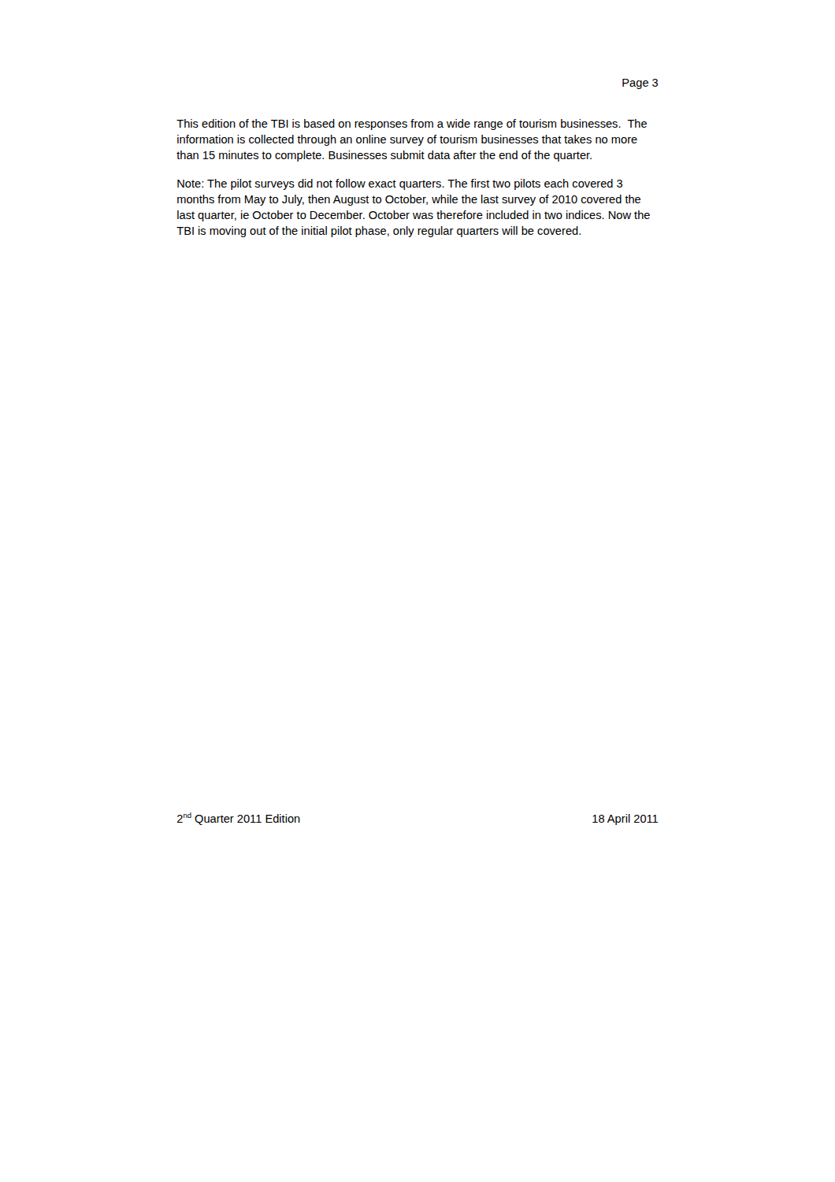Page 3
This edition of the TBI is based on responses from a wide range of tourism businesses. The information is collected through an online survey of tourism businesses that takes no more than 15 minutes to complete. Businesses submit data after the end of the quarter.
Note: The pilot surveys did not follow exact quarters. The first two pilots each covered 3 months from May to July, then August to October, while the last survey of 2010 covered the last quarter, ie October to December. October was therefore included in two indices. Now the TBI is moving out of the initial pilot phase, only regular quarters will be covered.
2nd Quarter 2011 Edition 18 April 2011